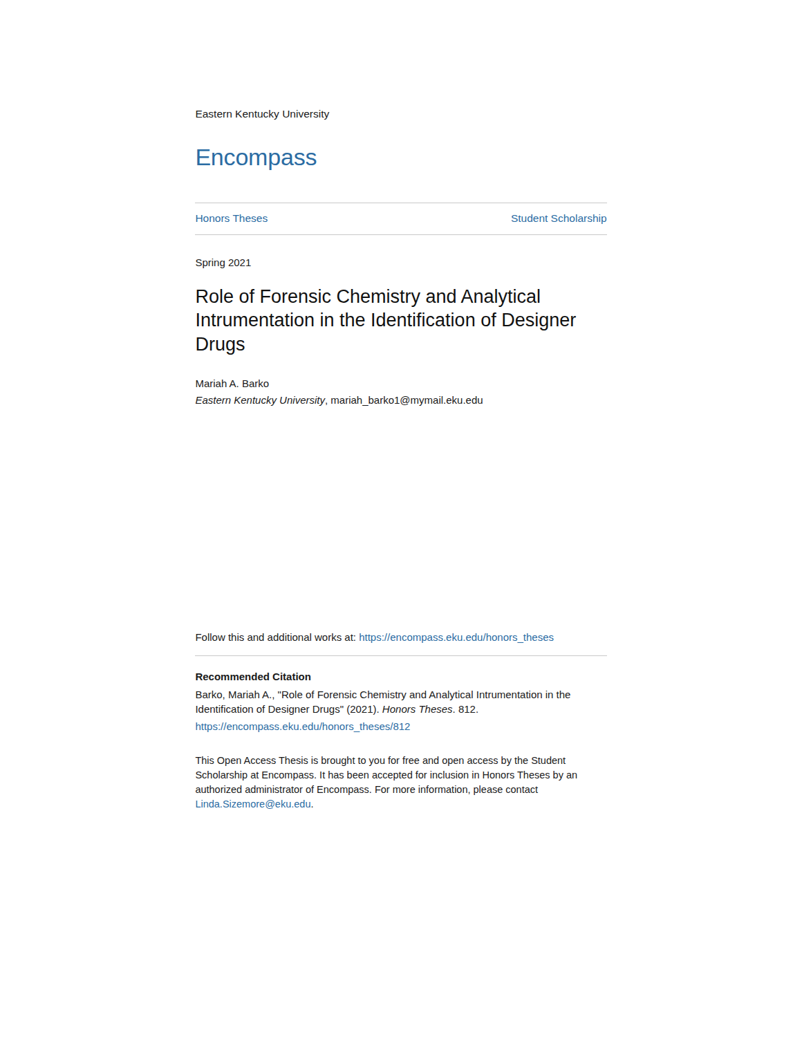Eastern Kentucky University
Encompass
Honors Theses Student Scholarship
Spring 2021
Role of Forensic Chemistry and Analytical Intrumentation in the Identification of Designer Drugs
Mariah A. Barko
Eastern Kentucky University, mariah_barko1@mymail.eku.edu
Follow this and additional works at: https://encompass.eku.edu/honors_theses
Recommended Citation
Barko, Mariah A., "Role of Forensic Chemistry and Analytical Intrumentation in the Identification of Designer Drugs" (2021). Honors Theses. 812.
https://encompass.eku.edu/honors_theses/812
This Open Access Thesis is brought to you for free and open access by the Student Scholarship at Encompass. It has been accepted for inclusion in Honors Theses by an authorized administrator of Encompass. For more information, please contact Linda.Sizemore@eku.edu.